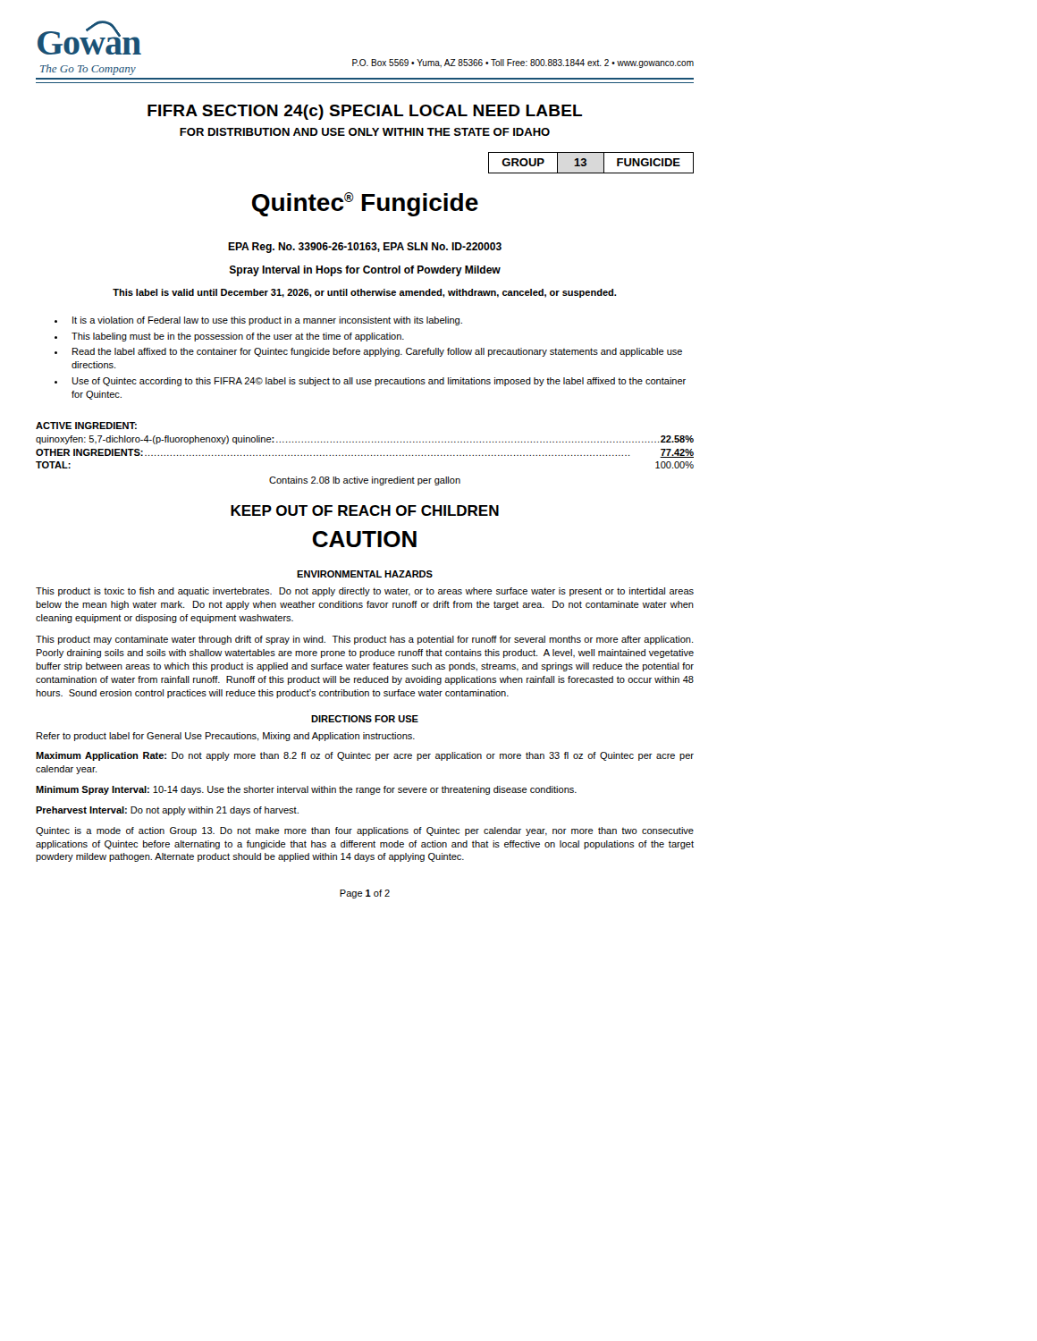Gow an
The Go To Company
P.O. Box 5569 • Yuma, AZ 85366 • Toll Free: 800.883.1844 ext. 2 • www.gowanco.com
FIFRA SECTION 24(c) SPECIAL LOCAL NEED LABEL
FOR DISTRIBUTION AND USE ONLY WITHIN THE STATE OF IDAHO
| GROUP | 13 | FUNGICIDE |
Quintec® Fungicide
EPA Reg. No. 33906-26-10163, EPA SLN No. ID-220003
Spray Interval in Hops for Control of Powdery Mildew
This label is valid until December 31, 2026, or until otherwise amended, withdrawn, canceled, or suspended.
It is a violation of Federal law to use this product in a manner inconsistent with its labeling.
This labeling must be in the possession of the user at the time of application.
Read the label affixed to the container for Quintec fungicide before applying. Carefully follow all precautionary statements and applicable use directions.
Use of Quintec according to this FIFRA 24© label is subject to all use precautions and limitations imposed by the label affixed to the container for Quintec.
ACTIVE INGREDIENT:
quinoxyfen: 5,7-dichloro-4-(p-fluorophenoxy) quinoline: ........................................................................................................................... 22.58%
OTHER INGREDIENTS: ......................................................................................................................................................... 77.42%
TOTAL: 100.00%
Contains 2.08 lb active ingredient per gallon
KEEP OUT OF REACH OF CHILDREN
CAUTION
ENVIRONMENTAL HAZARDS
This product is toxic to fish and aquatic invertebrates. Do not apply directly to water, or to areas where surface water is present or to intertidal areas below the mean high water mark. Do not apply when weather conditions favor runoff or drift from the target area. Do not contaminate water when cleaning equipment or disposing of equipment washwaters.
This product may contaminate water through drift of spray in wind. This product has a potential for runoff for several months or more after application. Poorly draining soils and soils with shallow watertables are more prone to produce runoff that contains this product. A level, well maintained vegetative buffer strip between areas to which this product is applied and surface water features such as ponds, streams, and springs will reduce the potential for contamination of water from rainfall runoff. Runoff of this product will be reduced by avoiding applications when rainfall is forecasted to occur within 48 hours. Sound erosion control practices will reduce this product’s contribution to surface water contamination.
DIRECTIONS FOR USE
Refer to product label for General Use Precautions, Mixing and Application instructions.
Maximum Application Rate: Do not apply more than 8.2 fl oz of Quintec per acre per application or more than 33 fl oz of Quintec per acre per calendar year.
Minimum Spray Interval: 10-14 days. Use the shorter interval within the range for severe or threatening disease conditions.
Preharvest Interval: Do not apply within 21 days of harvest.
Quintec is a mode of action Group 13. Do not make more than four applications of Quintec per calendar year, nor more than two consecutive applications of Quintec before alternating to a fungicide that has a different mode of action and that is effective on local populations of the target powdery mildew pathogen. Alternate product should be applied within 14 days of applying Quintec.
Page 1 of 2